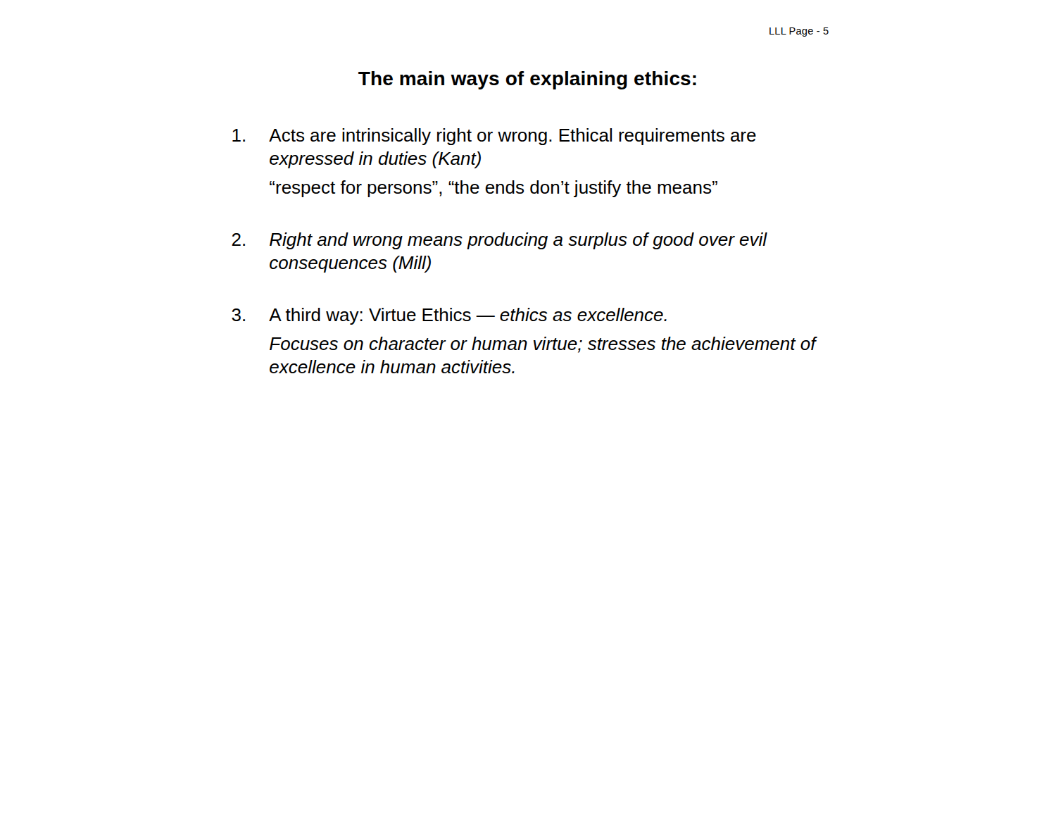LLL Page - 5
The main ways of explaining ethics:
Acts are intrinsically right or wrong. Ethical requirements are expressed in duties (Kant)
“respect for persons”, “the ends don’t justify the means”
Right and wrong means producing a surplus of good over evil consequences (Mill)
A third way: Virtue Ethics — ethics as excellence.
Focuses on character or human virtue; stresses the achievement of excellence in human activities.